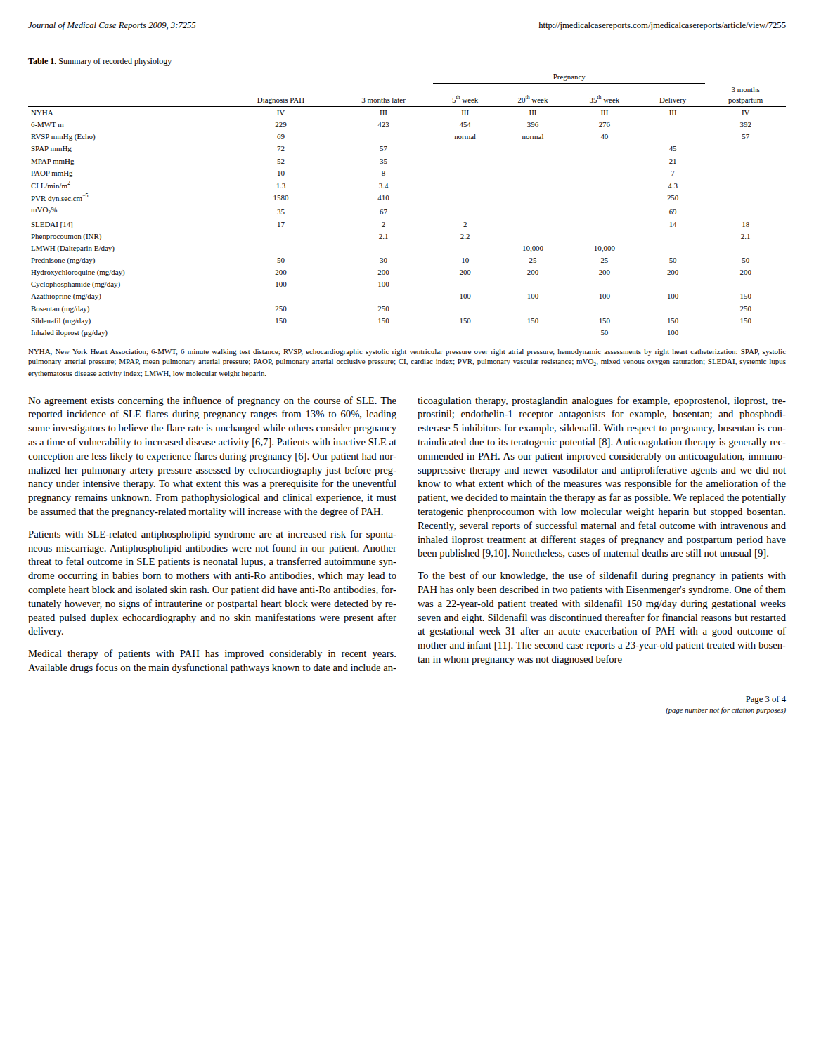Journal of Medical Case Reports 2009, 3:7255 http://jmedicalcasereports.com/jmedicalcasereports/article/view/7255
Table 1. Summary of recorded physiology
| | | | Pregnancy | |
| | Diagnosis PAH | 3 months later | 5 th week | 20 th week | 35 th week | Delivery | 3 months postpartum |
| NYHA | IV | III | III | III | III | III | IV |
| 6-MWT m | 229 | 423 | 454 | 396 | 276 | | 392 |
| RVSP mmHg (Echo) | 69 | | normal | normal | 40 | | 57 |
| SPAP mmHg | 72 | 57 | | | | 45 | |
| MPAP mmHg | 52 | 35 | | | | 21 | |
| PAOP mmHg | 10 | 8 | | | | 7 | |
| CI L/min/m 2 | 1.3 | 3.4 | | | | 4.3 | |
| PVR dyn.sec.cm −5 | 1580 | 410 | | | | 250 | |
| mVO 2 % | 35 | 67 | | | | 69 | |
| SLEDAI [14] | 17 | 2 | 2 | | | 14 | 18 |
| Phenprocoumon (INR) | | 2.1 | 2.2 | | | | 2.1 |
| LMWH (Dalteparin E/day) | | | | 10,000 | 10,000 | | |
| Prednisone (mg/day) | 50 | 30 | 10 | 25 | 25 | 50 | 50 |
| Hydroxychloroquine (mg/day) | 200 | 200 | 200 | 200 | 200 | 200 | 200 |
| Cyclophosphamide (mg/day) | 100 | 100 | | | | | |
| Azathioprine (mg/day) | | | 100 | 100 | 100 | 100 | 150 |
| Bosentan (mg/day) | 250 | 250 | | | | | 250 |
| Sildenafil (mg/day) | 150 | 150 | 150 | 150 | 150 | 150 | 150 |
| Inhaled iloprost (μg/day) | | | | | 50 | 100 | |
NYHA, New York Heart Association; 6-MWT, 6 minute walking test distance; RVSP, echocardiographic systolic right ventricular pressure over right atrial pressure; hemodynamic assessments by right heart catheterization: SPAP, systolic pulmonary arterial pressure; MPAP, mean pulmonary arterial pressure; PAOP, pulmonary arterial occlusive pressure; CI, cardiac index; PVR, pulmonary vascular resistance; mVO2, mixed venous oxygen saturation; SLEDAI, systemic lupus erythematosus disease activity index; LMWH, low molecular weight heparin.
No agreement exists concerning the influence of pregnancy on the course of SLE. The reported incidence of SLE flares during pregnancy ranges from 13% to 60%, leading some investigators to believe the flare rate is unchanged while others consider pregnancy as a time of vulnerability to increased disease activity [6,7]. Patients with inactive SLE at conception are less likely to experience flares during pregnancy [6]. Our patient had normalized her pulmonary artery pressure assessed by echocardiography just before pregnancy under intensive therapy. To what extent this was a prerequisite for the uneventful pregnancy remains unknown. From pathophysiological and clinical experience, it must be assumed that the pregnancy-related mortality will increase with the degree of PAH.
Patients with SLE-related antiphospholipid syndrome are at increased risk for spontaneous miscarriage. Antiphospholipid antibodies were not found in our patient. Another threat to fetal outcome in SLE patients is neonatal lupus, a transferred autoimmune syndrome occurring in babies born to mothers with anti-Ro antibodies, which may lead to complete heart block and isolated skin rash. Our patient did have anti-Ro antibodies, fortunately however, no signs of intrauterine or postpartal heart block were detected by repeated pulsed duplex echocardiography and no skin manifestations were present after delivery.
Medical therapy of patients with PAH has improved considerably in recent years. Available drugs focus on the main dysfunctional pathways known to date and include anticoagulation therapy, prostaglandin analogues for example, epoprostenol, iloprost, treprostinil; endothelin-1 receptor antagonists for example, bosentan; and phosphodiesterase 5 inhibitors for example, sildenafil. With respect to pregnancy, bosentan is contraindicated due to its teratogenic potential [8]. Anticoagulation therapy is generally recommended in PAH. As our patient improved considerably on anticoagulation, immunosuppressive therapy and newer vasodilator and antiproliferative agents and we did not know to what extent which of the measures was responsible for the amelioration of the patient, we decided to maintain the therapy as far as possible. We replaced the potentially teratogenic phenprocoumon with low molecular weight heparin but stopped bosentan. Recently, several reports of successful maternal and fetal outcome with intravenous and inhaled iloprost treatment at different stages of pregnancy and postpartum period have been published [9,10]. Nonetheless, cases of maternal deaths are still not unusual [9].
To the best of our knowledge, the use of sildenafil during pregnancy in patients with PAH has only been described in two patients with Eisenmenger's syndrome. One of them was a 22-year-old patient treated with sildenafil 150 mg/day during gestational weeks seven and eight. Sildenafil was discontinued thereafter for financial reasons but restarted at gestational week 31 after an acute exacerbation of PAH with a good outcome of mother and infant [11]. The second case reports a 23-year-old patient treated with bosentan in whom pregnancy was not diagnosed before
Page 3 of 4 (page number not for citation purposes)